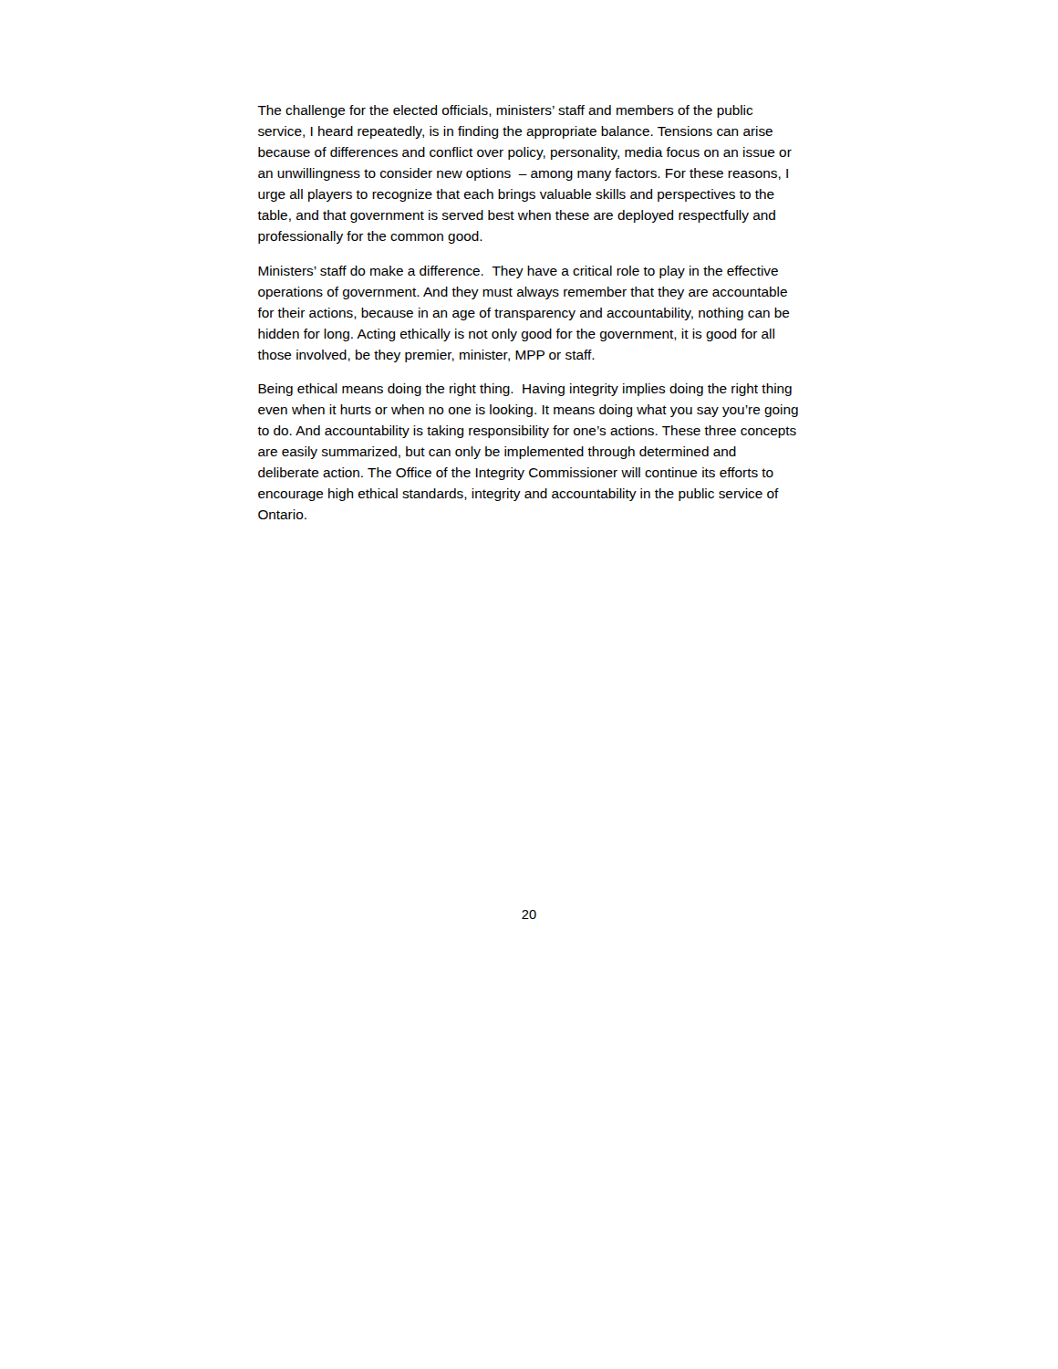The challenge for the elected officials, ministers’ staff and members of the public service, I heard repeatedly, is in finding the appropriate balance. Tensions can arise because of differences and conflict over policy, personality, media focus on an issue or an unwillingness to consider new options – among many factors. For these reasons, I urge all players to recognize that each brings valuable skills and perspectives to the table, and that government is served best when these are deployed respectfully and professionally for the common good.
Ministers’ staff do make a difference. They have a critical role to play in the effective operations of government. And they must always remember that they are accountable for their actions, because in an age of transparency and accountability, nothing can be hidden for long. Acting ethically is not only good for the government, it is good for all those involved, be they premier, minister, MPP or staff.
Being ethical means doing the right thing. Having integrity implies doing the right thing even when it hurts or when no one is looking. It means doing what you say you’re going to do. And accountability is taking responsibility for one’s actions. These three concepts are easily summarized, but can only be implemented through determined and deliberate action. The Office of the Integrity Commissioner will continue its efforts to encourage high ethical standards, integrity and accountability in the public service of Ontario.
20